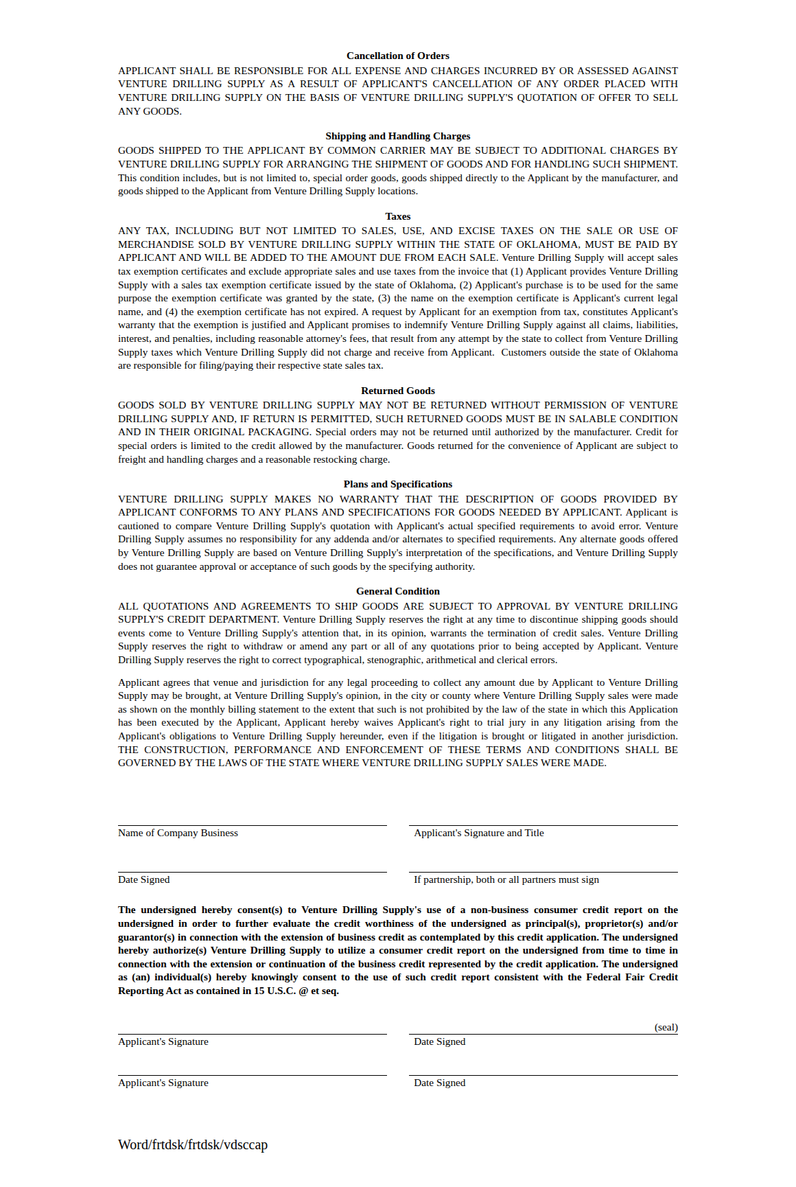Cancellation of Orders
Applicant shall be responsible for all expense and charges incurred by or assessed against Venture Drilling Supply as a result of Applicant's cancellation of any order placed with Venture Drilling Supply on the basis of Venture Drilling Supply's quotation of offer to sell any goods.
Shipping and Handling Charges
Goods shipped to the Applicant by common carrier may be subject to additional charges by Venture Drilling Supply for arranging the shipment of goods and for handling such shipment. This condition includes, but is not limited to, special order goods, goods shipped directly to the Applicant by the manufacturer, and goods shipped to the Applicant from Venture Drilling Supply locations.
Taxes
Any tax, including but not limited to sales, use, and excise taxes on the sale or use of merchandise sold by Venture Drilling Supply within the State of Oklahoma, must be paid by Applicant and will be added to the amount due from each sale. Venture Drilling Supply will accept sales tax exemption certificates and exclude appropriate sales and use taxes from the invoice that (1) Applicant provides Venture Drilling Supply with a sales tax exemption certificate issued by the state of Oklahoma, (2) Applicant's purchase is to be used for the same purpose the exemption certificate was granted by the state, (3) the name on the exemption certificate is Applicant's current legal name, and (4) the exemption certificate has not expired. A request by Applicant for an exemption from tax, constitutes Applicant's warranty that the exemption is justified and Applicant promises to indemnify Venture Drilling Supply against all claims, liabilities, interest, and penalties, including reasonable attorney's fees, that result from any attempt by the state to collect from Venture Drilling Supply taxes which Venture Drilling Supply did not charge and receive from Applicant. Customers outside the state of Oklahoma are responsible for filing/paying their respective state sales tax.
Returned Goods
Goods sold by Venture Drilling Supply may not be returned without permission of Venture Drilling Supply and, if return is permitted, such returned goods must be in salable condition and in their original packaging. Special orders may not be returned until authorized by the manufacturer. Credit for special orders is limited to the credit allowed by the manufacturer. Goods returned for the convenience of Applicant are subject to freight and handling charges and a reasonable restocking charge.
Plans and Specifications
Venture Drilling Supply makes no warranty that the description of goods provided by Applicant conforms to any plans and specifications for goods needed by Applicant. Applicant is cautioned to compare Venture Drilling Supply's quotation with Applicant's actual specified requirements to avoid error. Venture Drilling Supply assumes no responsibility for any addenda and/or alternates to specified requirements. Any alternate goods offered by Venture Drilling Supply are based on Venture Drilling Supply's interpretation of the specifications, and Venture Drilling Supply does not guarantee approval or acceptance of such goods by the specifying authority.
General Condition
All quotations and agreements to ship goods are subject to approval by Venture Drilling Supply's credit department. Venture Drilling Supply reserves the right at any time to discontinue shipping goods should events come to Venture Drilling Supply's attention that, in its opinion, warrants the termination of credit sales. Venture Drilling Supply reserves the right to withdraw or amend any part or all of any quotations prior to being accepted by Applicant. Venture Drilling Supply reserves the right to correct typographical, stenographic, arithmetical and clerical errors.
Applicant agrees that venue and jurisdiction for any legal proceeding to collect any amount due by Applicant to Venture Drilling Supply may be brought, at Venture Drilling Supply's opinion, in the city or county where Venture Drilling Supply sales were made as shown on the monthly billing statement to the extent that such is not prohibited by the law of the state in which this Application has been executed by the Applicant, Applicant hereby waives Applicant's right to trial jury in any litigation arising from the Applicant's obligations to Venture Drilling Supply hereunder, even if the litigation is brought or litigated in another jurisdiction. The construction, performance and enforcement of these terms and conditions shall be governed by the laws of the state where Venture Drilling Supply sales were made.
| Name of Company Business | | Applicant's Signature and Title |
| Date Signed | | If partnership, both or all partners must sign |
The undersigned hereby consent(s) to Venture Drilling Supply's use of a non-business consumer credit report on the undersigned in order to further evaluate the credit worthiness of the undersigned as principal(s), proprietor(s) and/or guarantor(s) in connection with the extension of business credit as contemplated by this credit application. The undersigned hereby authorize(s) Venture Drilling Supply to utilize a consumer credit report on the undersigned from time to time in connection with the extension or continuation of the business credit represented by the credit application. The undersigned as (an) individual(s) hereby knowingly consent to the use of such credit report consistent with the Federal Fair Credit Reporting Act as contained in 15 U.S.C. @ et seq.
| | | (seal) |
| Applicant's Signature | | Date Signed |
| Applicant's Signature | | Date Signed |
Word/frtdsk/frtdsk/vdsccap